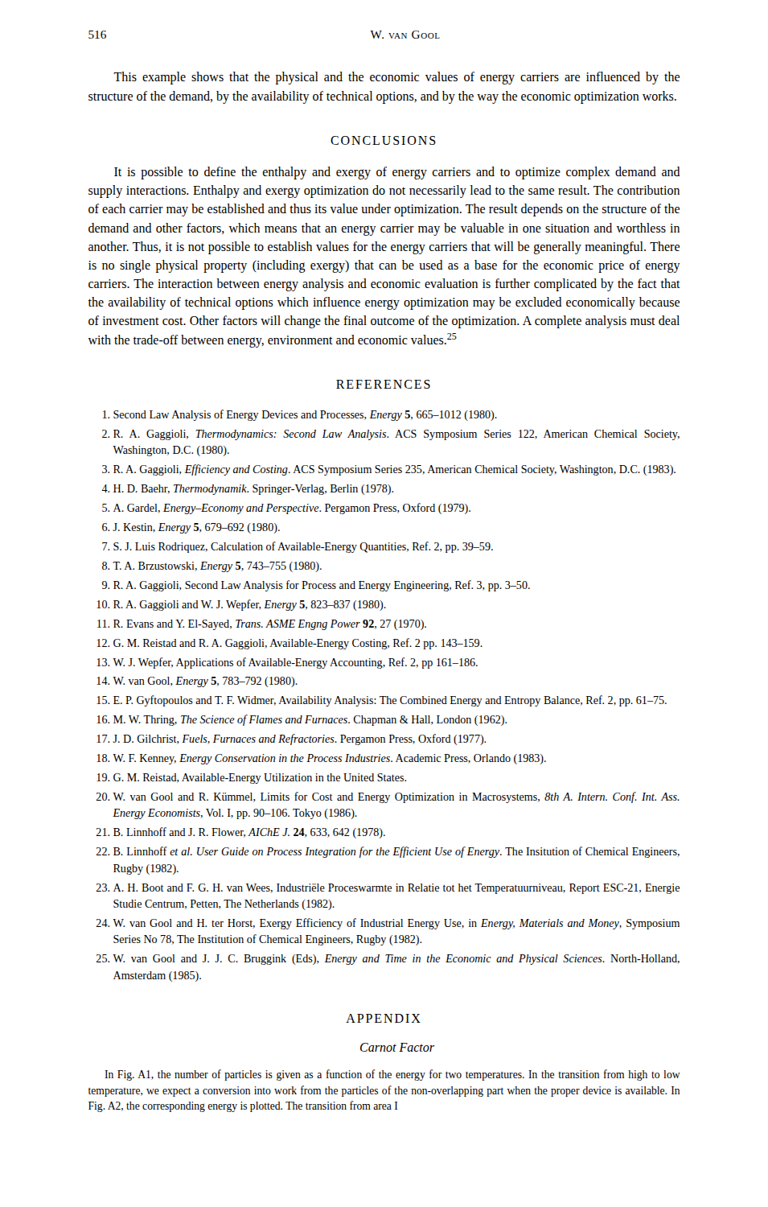516 W. van Gool
This example shows that the physical and the economic values of energy carriers are influenced by the structure of the demand, by the availability of technical options, and by the way the economic optimization works.
Conclusions
It is possible to define the enthalpy and exergy of energy carriers and to optimize complex demand and supply interactions. Enthalpy and exergy optimization do not necessarily lead to the same result. The contribution of each carrier may be established and thus its value under optimization. The result depends on the structure of the demand and other factors, which means that an energy carrier may be valuable in one situation and worthless in another. Thus, it is not possible to establish values for the energy carriers that will be generally meaningful. There is no single physical property (including exergy) that can be used as a base for the economic price of energy carriers. The interaction between energy analysis and economic evaluation is further complicated by the fact that the availability of technical options which influence energy optimization may be excluded economically because of investment cost. Other factors will change the final outcome of the optimization. A complete analysis must deal with the trade-off between energy, environment and economic values.25
References
Second Law Analysis of Energy Devices and Processes, Energy 5, 665–1012 (1980).
R. A. Gaggioli, Thermodynamics: Second Law Analysis. ACS Symposium Series 122, American Chemical Society, Washington, D.C. (1980).
R. A. Gaggioli, Efficiency and Costing. ACS Symposium Series 235, American Chemical Society, Washington, D.C. (1983).
H. D. Baehr, Thermodynamik. Springer-Verlag, Berlin (1978).
A. Gardel, Energy–Economy and Perspective. Pergamon Press, Oxford (1979).
J. Kestin, Energy 5, 679–692 (1980).
S. J. Luis Rodriquez, Calculation of Available-Energy Quantities, Ref. 2, pp. 39–59.
T. A. Brzustowski, Energy 5, 743–755 (1980).
R. A. Gaggioli, Second Law Analysis for Process and Energy Engineering, Ref. 3, pp. 3–50.
R. A. Gaggioli and W. J. Wepfer, Energy 5, 823–837 (1980).
R. Evans and Y. El-Sayed, Trans. ASME Engng Power 92, 27 (1970).
G. M. Reistad and R. A. Gaggioli, Available-Energy Costing, Ref. 2 pp. 143–159.
W. J. Wepfer, Applications of Available-Energy Accounting, Ref. 2, pp 161–186.
W. van Gool, Energy 5, 783–792 (1980).
E. P. Gyftopoulos and T. F. Widmer, Availability Analysis: The Combined Energy and Entropy Balance, Ref. 2, pp. 61–75.
M. W. Thring, The Science of Flames and Furnaces. Chapman & Hall, London (1962).
J. D. Gilchrist, Fuels, Furnaces and Refractories. Pergamon Press, Oxford (1977).
W. F. Kenney, Energy Conservation in the Process Industries. Academic Press, Orlando (1983).
G. M. Reistad, Available-Energy Utilization in the United States.
W. van Gool and R. Kümmel, Limits for Cost and Energy Optimization in Macrosystems, 8th A. Intern. Conf. Int. Ass. Energy Economists, Vol. I, pp. 90–106. Tokyo (1986).
B. Linnhoff and J. R. Flower, AIChE J. 24, 633, 642 (1978).
B. Linnhoff et al. User Guide on Process Integration for the Efficient Use of Energy. The Insitution of Chemical Engineers, Rugby (1982).
A. H. Boot and F. G. H. van Wees, Industriële Proceswarmte in Relatie tot het Temperatuurniveau, Report ESC-21, Energie Studie Centrum, Petten, The Netherlands (1982).
W. van Gool and H. ter Horst, Exergy Efficiency of Industrial Energy Use, in Energy, Materials and Money, Symposium Series No 78, The Institution of Chemical Engineers, Rugby (1982).
W. van Gool and J. J. C. Bruggink (Eds), Energy and Time in the Economic and Physical Sciences. North-Holland, Amsterdam (1985).
Appendix
Carnot Factor
In Fig. A1, the number of particles is given as a function of the energy for two temperatures. In the transition from high to low temperature, we expect a conversion into work from the particles of the non-overlapping part when the proper device is available. In Fig. A2, the corresponding energy is plotted. The transition from area I